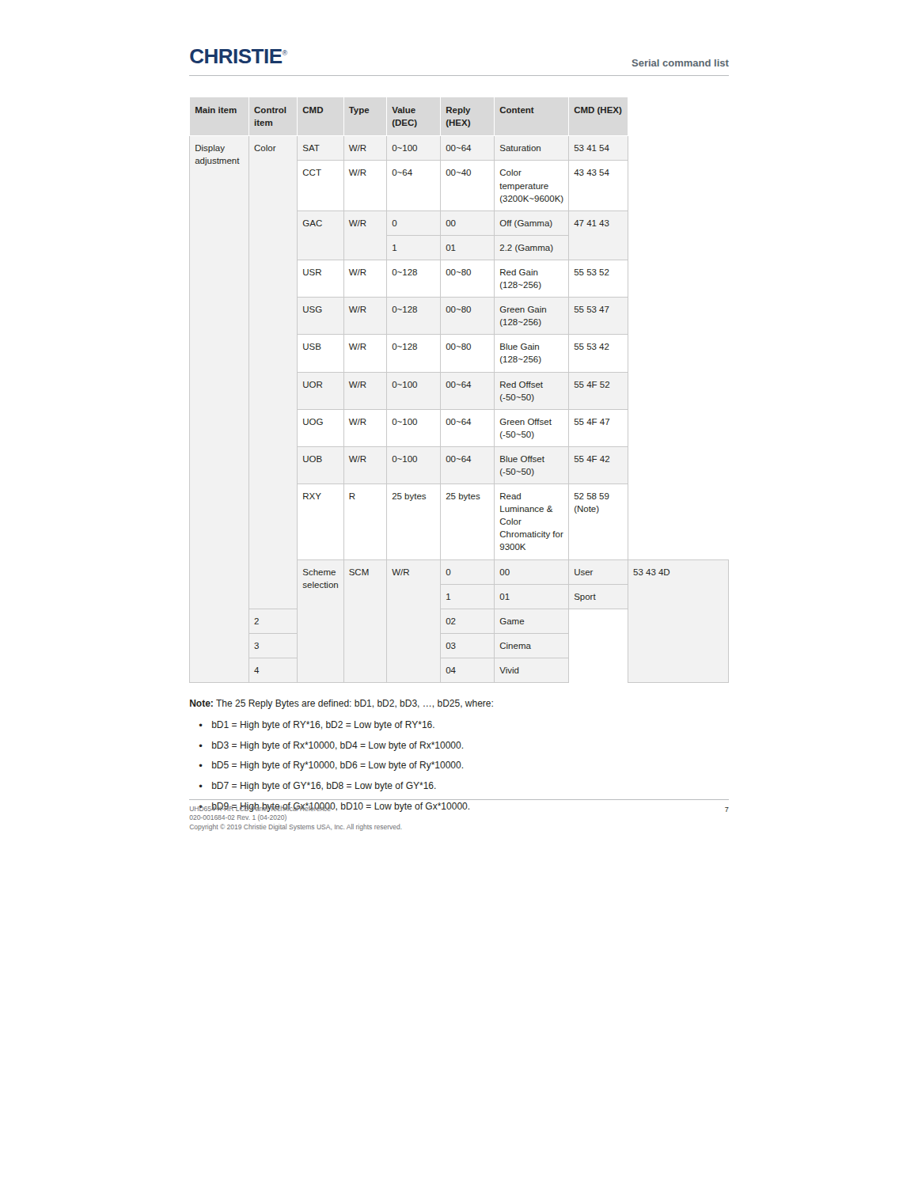CHRISTIE®
Serial command list
| Main item | Control item | CMD | Type | Value (DEC) | Reply (HEX) | Content | CMD (HEX) |
| --- | --- | --- | --- | --- | --- | --- | --- |
| Display adjustment | Color | SAT | W/R | 0~100 | 00~64 | Saturation | 53 41 54 |
| CCT | W/R | 0~64 | 00~40 | Color temperature (3200K~9600K) | 43 43 54 |
| GAC | W/R | 0 | 00 | Off (Gamma) | 47 41 43 |
| 1 | 01 | 2.2 (Gamma) |
| USR | W/R | 0~128 | 00~80 | Red Gain (128~256) | 55 53 52 |
| USG | W/R | 0~128 | 00~80 | Green Gain (128~256) | 55 53 47 |
| USB | W/R | 0~128 | 00~80 | Blue Gain (128~256) | 55 53 42 |
| UOR | W/R | 0~100 | 00~64 | Red Offset (-50~50) | 55 4F 52 |
| UOG | W/R | 0~100 | 00~64 | Green Offset (-50~50) | 55 4F 47 |
| UOB | W/R | 0~100 | 00~64 | Blue Offset (-50~50) | 55 4F 42 |
| RXY | R | 25 bytes | 25 bytes | Read Luminance & Color Chromaticity for 9300K | 52 58 59 (Note) |
| Scheme selection | SCM | W/R | 0 | 00 | User | 53 43 4D |
| 1 | 01 | Sport |
| 2 | 02 | Game |
| 3 | 03 | Cinema |
| 4 | 04 | Vivid |
Note: The 25 Reply Bytes are defined: bD1, bD2, bD3, …, bD25, where:
bD1 = High byte of RY*16, bD2 = Low byte of RY*16.
bD3 = High byte of Rx*10000, bD4 = Low byte of Rx*10000.
bD5 = High byte of Ry*10000, bD6 = Low byte of Ry*10000.
bD7 = High byte of GY*16, bD8 = Low byte of GY*16.
bD9 = High byte of Gx*10000, bD10 = Low byte of Gx*10000.
UHD654-X-HR LCD Panel Technical Reference
020-001684-02 Rev. 1 (04-2020)
Copyright © 2019 Christie Digital Systems USA, Inc. All rights reserved.
7